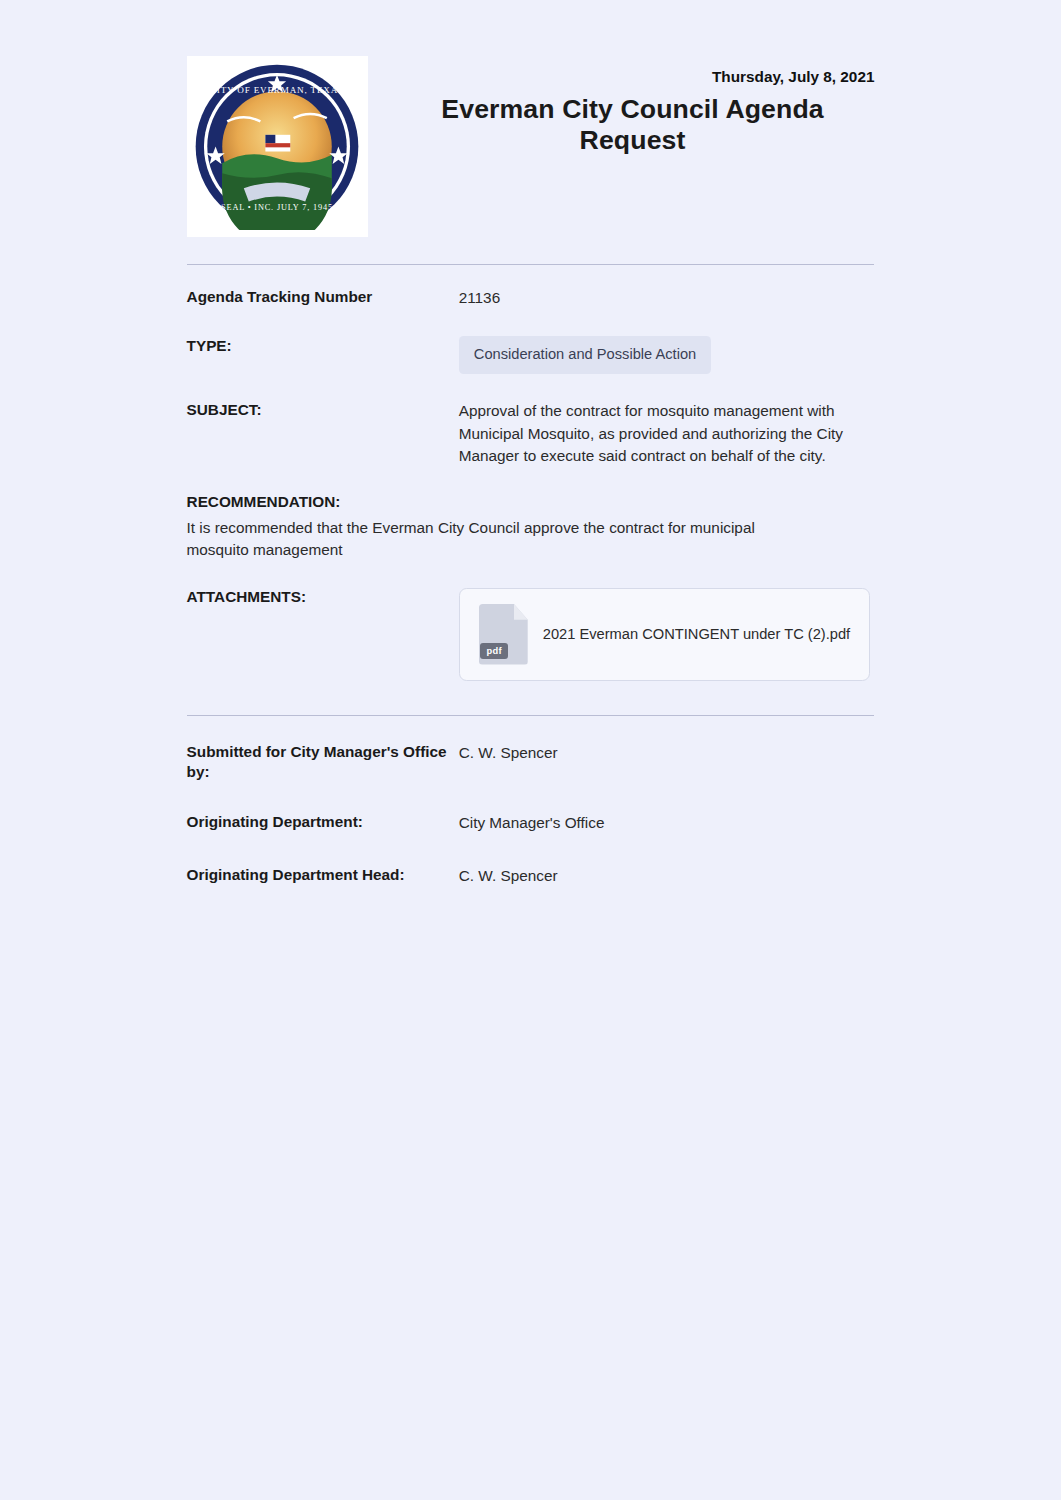Thursday, July 8, 2021
Everman City Council Agenda Request
Agenda Tracking Number
21136
TYPE:
Consideration and Possible Action
SUBJECT:
Approval of the contract for mosquito management with Municipal Mosquito, as provided and authorizing the City Manager to execute said contract on behalf of the city.
RECOMMENDATION:
It is recommended that the Everman City Council approve the contract for municipal mosquito management
ATTACHMENTS:
pdf
2021 Everman CONTINGENT under TC (2).pdf
Submitted for City Manager's Office by:
C. W. Spencer
Originating Department:
City Manager's Office
Originating Department Head:
C. W. Spencer